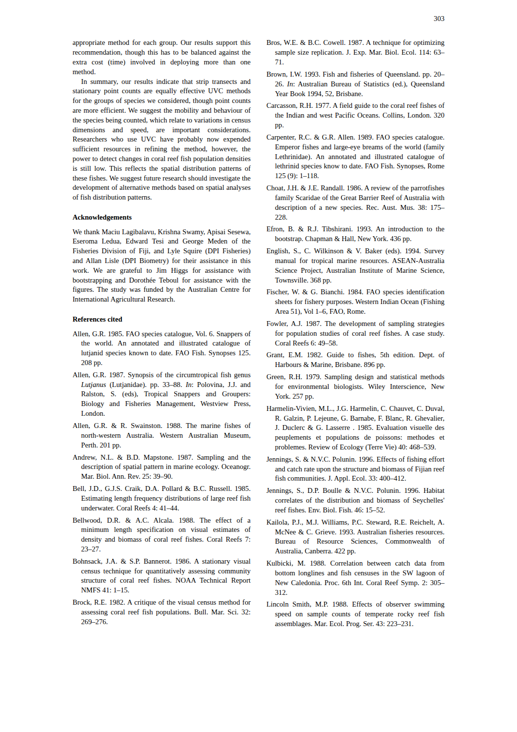303
appropriate method for each group. Our results support this recommendation, though this has to be balanced against the extra cost (time) involved in deploying more than one method.
In summary, our results indicate that strip transects and stationary point counts are equally effective UVC methods for the groups of species we considered, though point counts are more efficient. We suggest the mobility and behaviour of the species being counted, which relate to variations in census dimensions and speed, are important considerations. Researchers who use UVC have probably now expended sufficient resources in refining the method, however, the power to detect changes in coral reef fish population densities is still low. This reflects the spatial distribution patterns of these fishes. We suggest future research should investigate the development of alternative methods based on spatial analyses of fish distribution patterns.
Acknowledgements
We thank Maciu Lagibalavu, Krishna Swamy, Apisai Sesewa, Eseroma Ledua, Edward Tesi and George Meden of the Fisheries Division of Fiji, and Lyle Squire (DPI Fisheries) and Allan Lisle (DPI Biometry) for their assistance in this work. We are grateful to Jim Higgs for assistance with bootstrapping and Dorothée Teboul for assistance with the figures. The study was funded by the Australian Centre for International Agricultural Research.
References cited
Allen, G.R. 1985. FAO species catalogue, Vol. 6. Snappers of the world. An annotated and illustrated catalogue of lutjanid species known to date. FAO Fish. Synopses 125. 208 pp.
Allen, G.R. 1987. Synopsis of the circumtropical fish genus Lutjanus (Lutjanidae). pp. 33–88. In: Polovina, J.J. and Ralston, S. (eds), Tropical Snappers and Groupers: Biology and Fisheries Management, Westview Press, London.
Allen, G.R. & R. Swainston. 1988. The marine fishes of north-western Australia. Western Australian Museum, Perth. 201 pp.
Andrew, N.L. & B.D. Mapstone. 1987. Sampling and the description of spatial pattern in marine ecology. Oceanogr. Mar. Biol. Ann. Rev. 25: 39–90.
Bell, J.D., G.J.S. Craik, D.A. Pollard & B.C. Russell. 1985. Estimating length frequency distributions of large reef fish underwater. Coral Reefs 4: 41–44.
Bellwood, D.R. & A.C. Alcala. 1988. The effect of a minimum length specification on visual estimates of density and biomass of coral reef fishes. Coral Reefs 7: 23–27.
Bohnsack, J.A. & S.P. Bannerot. 1986. A stationary visual census technique for quantitatively assessing community structure of coral reef fishes. NOAA Technical Report NMFS 41: 1–15.
Brock, R.E. 1982. A critique of the visual census method for assessing coral reef fish populations. Bull. Mar. Sci. 32: 269–276.
Bros, W.E. & B.C. Cowell. 1987. A technique for optimizing sample size replication. J. Exp. Mar. Biol. Ecol. 114: 63–71.
Brown, I.W. 1993. Fish and fisheries of Queensland. pp. 20–26. In: Australian Bureau of Statistics (ed.), Queensland Year Book 1994, 52, Brisbane.
Carcasson, R.H. 1977. A field guide to the coral reef fishes of the Indian and west Pacific Oceans. Collins, London. 320 pp.
Carpenter, R.C. & G.R. Allen. 1989. FAO species catalogue. Emperor fishes and large-eye breams of the world (family Lethrinidae). An annotated and illustrated catalogue of lethrinid species know to date. FAO Fish. Synopses, Rome 125 (9): 1–118.
Choat, J.H. & J.E. Randall. 1986. A review of the parrotfishes family Scaridae of the Great Barrier Reef of Australia with description of a new species. Rec. Aust. Mus. 38: 175–228.
Efron, B. & R.J. Tibshirani. 1993. An introduction to the bootstrap. Chapman & Hall, New York. 436 pp.
English, S., C. Wilkinson & V. Baker (eds). 1994. Survey manual for tropical marine resources. ASEAN-Australia Science Project, Australian Institute of Marine Science, Townsville. 368 pp.
Fischer, W. & G. Bianchi. 1984. FAO species identification sheets for fishery purposes. Western Indian Ocean (Fishing Area 51), Vol 1–6, FAO, Rome.
Fowler, A.J. 1987. The development of sampling strategies for population studies of coral reef fishes. A case study. Coral Reefs 6: 49–58.
Grant, E.M. 1982. Guide to fishes, 5th edition. Dept. of Harbours & Marine, Brisbane. 896 pp.
Green, R.H. 1979. Sampling design and statistical methods for environmental biologists. Wiley Interscience, New York. 257 pp.
Harmelin-Vivien, M.L., J.G. Harmelin, C. Chauvet, C. Duval, R. Galzin, P. Lejeune, G. Barnabe, F. Blanc, R. Ghevalier, J. Duclerc & G. Lasserre . 1985. Evaluation visuelle des peuplements et populations de poissons: methodes et problemes. Review of Ecology (Terre Vie) 40: 468–539.
Jennings, S. & N.V.C. Polunin. 1996. Effects of fishing effort and catch rate upon the structure and biomass of Fijian reef fish communities. J. Appl. Ecol. 33: 400–412.
Jennings, S., D.P. Boulle & N.V.C. Polunin. 1996. Habitat correlates of the distribution and biomass of Seychelles' reef fishes. Env. Biol. Fish. 46: 15–52.
Kailola, P.J., M.J. Williams, P.C. Steward, R.E. Reichelt, A. McNee & C. Grieve. 1993. Australian fisheries resources. Bureau of Resource Sciences, Commonwealth of Australia, Canberra. 422 pp.
Kulbicki, M. 1988. Correlation between catch data from bottom longlines and fish censuses in the SW lagoon of New Caledonia. Proc. 6th Int. Coral Reef Symp. 2: 305–312.
Lincoln Smith, M.P. 1988. Effects of observer swimming speed on sample counts of temperate rocky reef fish assemblages. Mar. Ecol. Prog. Ser. 43: 223–231.